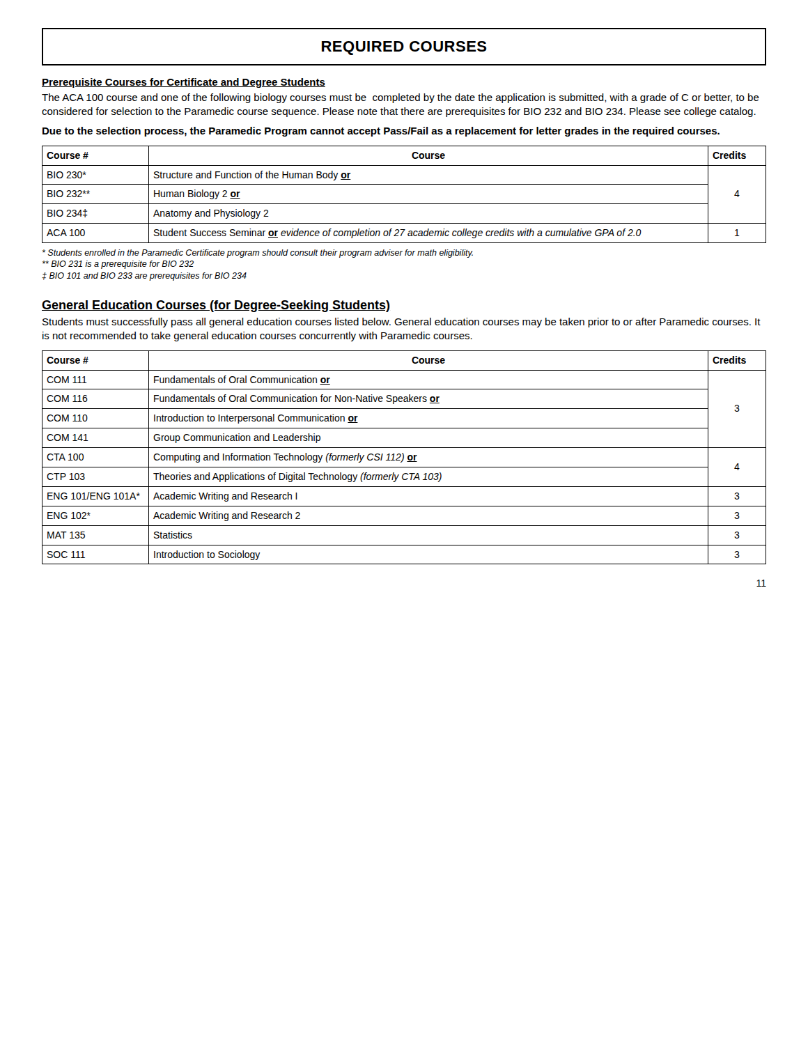REQUIRED COURSES
Prerequisite Courses for Certificate and Degree Students
The ACA 100 course and one of the following biology courses must be completed by the date the application is submitted, with a grade of C or better, to be considered for selection to the Paramedic course sequence. Please note that there are prerequisites for BIO 232 and BIO 234. Please see college catalog.
Due to the selection process, the Paramedic Program cannot accept Pass/Fail as a replacement for letter grades in the required courses.
| Course # | Course | Credits |
| --- | --- | --- |
| BIO 230* | Structure and Function of the Human Body or | 4 |
| BIO 232** | Human Biology 2 or |
| BIO 234‡ | Anatomy and Physiology 2 |
| ACA 100 | Student Success Seminar or evidence of completion of 27 academic college credits with a cumulative GPA of 2.0 | 1 |
* Students enrolled in the Paramedic Certificate program should consult their program adviser for math eligibility.
** BIO 231 is a prerequisite for BIO 232
‡ BIO 101 and BIO 233 are prerequisites for BIO 234
General Education Courses (for Degree-Seeking Students)
Students must successfully pass all general education courses listed below. General education courses may be taken prior to or after Paramedic courses. It is not recommended to take general education courses concurrently with Paramedic courses.
| Course # | Course | Credits |
| --- | --- | --- |
| COM 111 | Fundamentals of Oral Communication or | 3 |
| COM 116 | Fundamentals of Oral Communication for Non-Native Speakers or |
| COM 110 | Introduction to Interpersonal Communication or |
| COM 141 | Group Communication and Leadership |
| CTA 100 | Computing and Information Technology (formerly CSI 112) or | 4 |
| CTP 103 | Theories and Applications of Digital Technology (formerly CTA 103) |
| ENG 101/ENG 101A* | Academic Writing and Research I | 3 |
| ENG 102* | Academic Writing and Research 2 | 3 |
| MAT 135 | Statistics | 3 |
| SOC 111 | Introduction to Sociology | 3 |
11